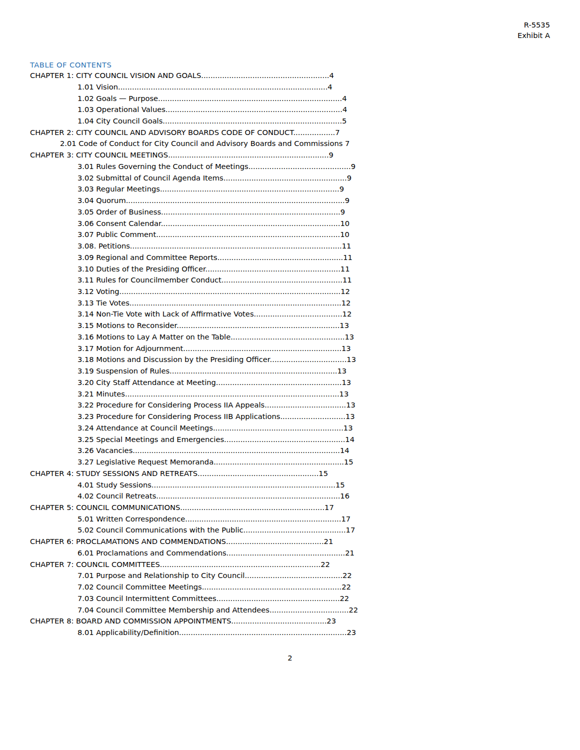R-5535
Exhibit A
TABLE OF CONTENTS
CHAPTER 1: CITY COUNCIL VISION AND GOALS....................................................... 4
1.01 Vision.......................................................................................... 4
1.02 Goals — Purpose............................................................................... 4
1.03 Operational Values............................................................................ 4
1.04 City Council Goals............................................................................. 5
CHAPTER 2: CITY COUNCIL AND ADVISORY BOARDS CODE OF CONDUCT.................. 7
2.01 Code of Conduct for City Council and Advisory Boards and Commissions 7
CHAPTER 3: CITY COUNCIL MEETINGS..................................................................... 9
3.01 Rules Governing the Conduct of Meetings............................................ 9
3.02 Submittal of Council Agenda Items..................................................... 9
3.03 Regular Meetings............................................................................. 9
3.04 Quorum.............................................................................................. 9
3.05 Order of Business............................................................................. 9
3.06 Consent Calendar............................................................................. 10
3.07 Public Comment............................................................................... 10
3.08. Petitions........................................................................................... 11
3.09 Regional and Committee Reports...................................................... 11
3.10 Duties of the Presiding Officer.......................................................... 11
3.11 Rules for Councilmember Conduct.................................................... 11
3.12 Voting............................................................................................... 12
3.13 Tie Votes........................................................................................... 12
3.14 Non-Tie Vote with Lack of Affirmative Votes...................................... 12
3.15 Motions to Reconsider...................................................................... 13
3.16 Motions to Lay A Matter on the Table................................................. 13
3.17 Motion for Adjournment.................................................................... 13
3.18 Motions and Discussion by the Presiding Officer................................. 13
3.19 Suspension of Rules........................................................................ 13
3.20 City Staff Attendance at Meeting...................................................... 13
3.21 Minutes............................................................................................ 13
3.22 Procedure for Considering Process IIA Appeals................................... 13
3.23 Procedure for Considering Process IIB Applications............................ 13
3.24 Attendance at Council Meetings........................................................ 13
3.25 Special Meetings and Emergencies.................................................... 14
3.26 Vacancies......................................................................................... 14
3.27 Legislative Request Memoranda........................................................ 15
CHAPTER 4: STUDY SESSIONS AND RETREATS.................................................... 15
4.01 Study Sessions............................................................................... 15
4.02 Council Retreats............................................................................... 16
CHAPTER 5: COUNCIL COMMUNICATIONS.............................................................. 17
5.01 Written Correspondence................................................................... 17
5.02 Council Communications with the Public............................................ 17
CHAPTER 6: PROCLAMATIONS AND COMMENDATIONS.......................................... 21
6.01 Proclamations and Commendations................................................... 21
CHAPTER 7: COUNCIL COMMITTEES..................................................................... 22
7.01 Purpose and Relationship to City Council.......................................... 22
7.02 Council Committee Meetings............................................................ 22
7.03 Council Intermittent Committees..................................................... 22
7.04 Council Committee Membership and Attendees.................................. 22
CHAPTER 8: BOARD AND COMMISSION APPOINTMENTS......................................... 23
8.01 Applicability/Definition........................................................................ 23
2